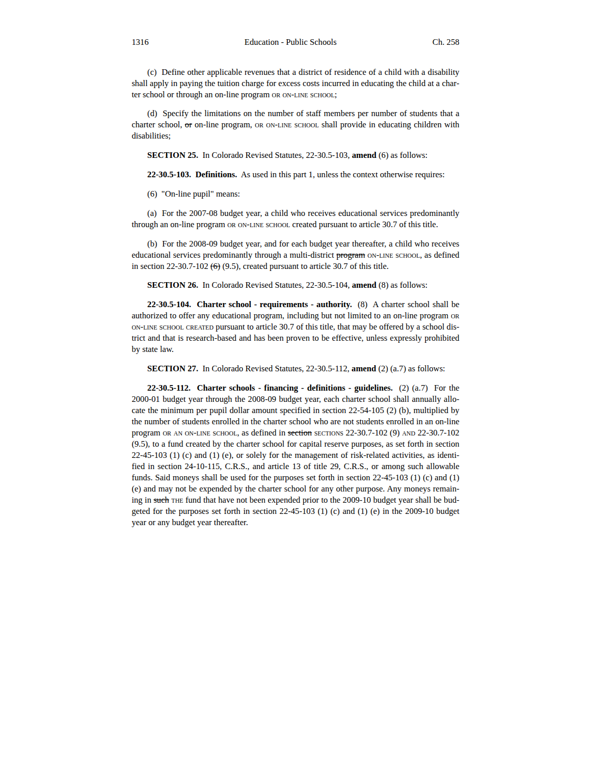1316 Education - Public Schools Ch. 258
(c) Define other applicable revenues that a district of residence of a child with a disability shall apply in paying the tuition charge for excess costs incurred in educating the child at a charter school or through an on-line program or on-line school;
(d) Specify the limitations on the number of staff members per number of students that a charter school, or on-line program, or on-line school shall provide in educating children with disabilities;
SECTION 25. In Colorado Revised Statutes, 22-30.5-103, amend (6) as follows:
22-30.5-103. Definitions. As used in this part 1, unless the context otherwise requires:
(6) "On-line pupil" means:
(a) For the 2007-08 budget year, a child who receives educational services predominantly through an on-line program or on-line school created pursuant to article 30.7 of this title.
(b) For the 2008-09 budget year, and for each budget year thereafter, a child who receives educational services predominantly through a multi-district program on-line school, as defined in section 22-30.7-102 (6) (9.5), created pursuant to article 30.7 of this title.
SECTION 26. In Colorado Revised Statutes, 22-30.5-104, amend (8) as follows:
22-30.5-104. Charter school - requirements - authority. (8) A charter school shall be authorized to offer any educational program, including but not limited to an on-line program or on-line school created pursuant to article 30.7 of this title, that may be offered by a school district and that is research-based and has been proven to be effective, unless expressly prohibited by state law.
SECTION 27. In Colorado Revised Statutes, 22-30.5-112, amend (2) (a.7) as follows:
22-30.5-112. Charter schools - financing - definitions - guidelines. (2) (a.7) For the 2000-01 budget year through the 2008-09 budget year, each charter school shall annually allocate the minimum per pupil dollar amount specified in section 22-54-105 (2) (b), multiplied by the number of students enrolled in the charter school who are not students enrolled in an on-line program or an on-line school, as defined in section sections 22-30.7-102 (9) and 22-30.7-102 (9.5), to a fund created by the charter school for capital reserve purposes, as set forth in section 22-45-103 (1) (c) and (1) (e), or solely for the management of risk-related activities, as identified in section 24-10-115, C.R.S., and article 13 of title 29, C.R.S., or among such allowable funds. Said moneys shall be used for the purposes set forth in section 22-45-103 (1) (c) and (1) (e) and may not be expended by the charter school for any other purpose. Any moneys remaining in such the fund that have not been expended prior to the 2009-10 budget year shall be budgeted for the purposes set forth in section 22-45-103 (1) (c) and (1) (e) in the 2009-10 budget year or any budget year thereafter.